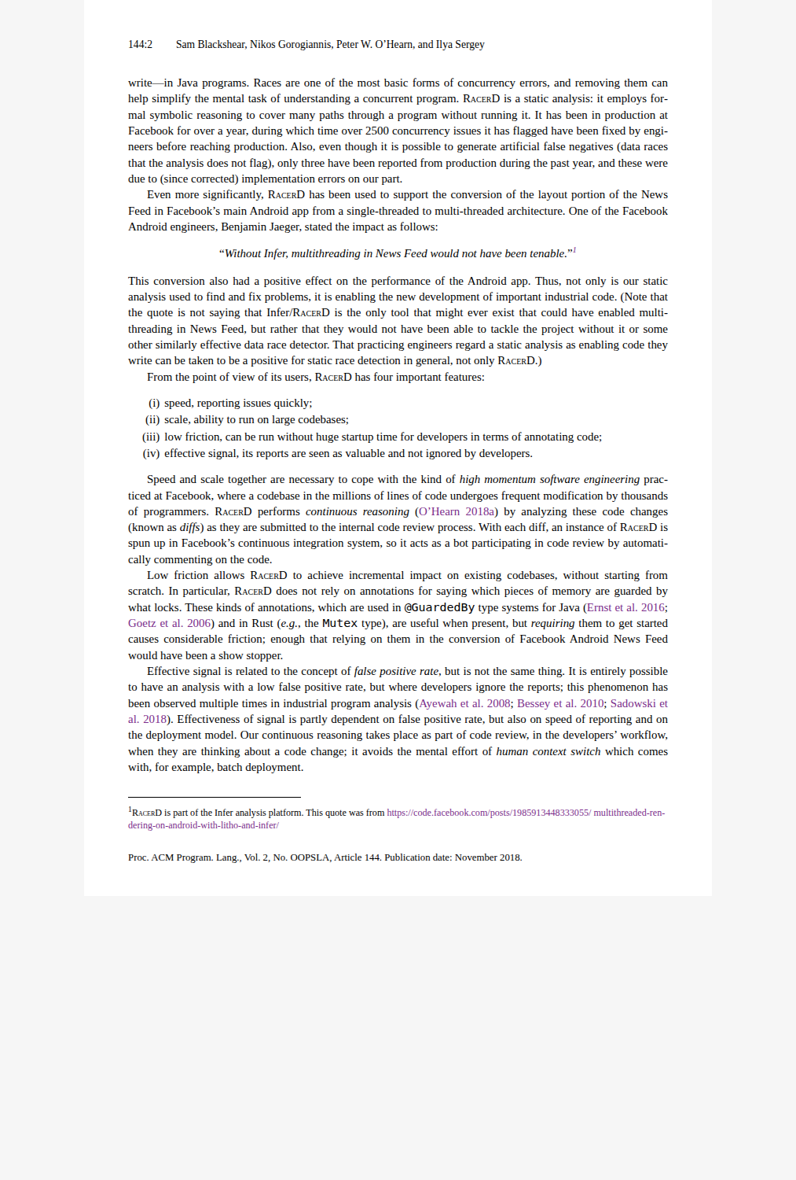144:2 Sam Blackshear, Nikos Gorogiannis, Peter W. O’Hearn, and Ilya Sergey
write—in Java programs. Races are one of the most basic forms of concurrency errors, and removing them can help simplify the mental task of understanding a concurrent program. RacerD is a static analysis: it employs formal symbolic reasoning to cover many paths through a program without running it. It has been in production at Facebook for over a year, during which time over 2500 concurrency issues it has flagged have been fixed by engineers before reaching production. Also, even though it is possible to generate artificial false negatives (data races that the analysis does not flag), only three have been reported from production during the past year, and these were due to (since corrected) implementation errors on our part.
Even more significantly, RacerD has been used to support the conversion of the layout portion of the News Feed in Facebook’s main Android app from a single-threaded to multi-threaded architecture. One of the Facebook Android engineers, Benjamin Jaeger, stated the impact as follows:
“Without Infer, multithreading in News Feed would not have been tenable.”1
This conversion also had a positive effect on the performance of the Android app. Thus, not only is our static analysis used to find and fix problems, it is enabling the new development of important industrial code. (Note that the quote is not saying that Infer/RacerD is the only tool that might ever exist that could have enabled multi-threading in News Feed, but rather that they would not have been able to tackle the project without it or some other similarly effective data race detector. That practicing engineers regard a static analysis as enabling code they write can be taken to be a positive for static race detection in general, not only RacerD.)
From the point of view of its users, RacerD has four important features:
(i) speed, reporting issues quickly;
(ii) scale, ability to run on large codebases;
(iii) low friction, can be run without huge startup time for developers in terms of annotating code;
(iv) effective signal, its reports are seen as valuable and not ignored by developers.
Speed and scale together are necessary to cope with the kind of high momentum software engineering practiced at Facebook, where a codebase in the millions of lines of code undergoes frequent modification by thousands of programmers. RacerD performs continuous reasoning (O’Hearn 2018a) by analyzing these code changes (known as diffs) as they are submitted to the internal code review process. With each diff, an instance of RacerD is spun up in Facebook’s continuous integration system, so it acts as a bot participating in code review by automatically commenting on the code.
Low friction allows RacerD to achieve incremental impact on existing codebases, without starting from scratch. In particular, RacerD does not rely on annotations for saying which pieces of memory are guarded by what locks. These kinds of annotations, which are used in @GuardedBy type systems for Java (Ernst et al. 2016; Goetz et al. 2006) and in Rust (e.g., the Mutex type), are useful when present, but requiring them to get started causes considerable friction; enough that relying on them in the conversion of Facebook Android News Feed would have been a show stopper.
Effective signal is related to the concept of false positive rate, but is not the same thing. It is entirely possible to have an analysis with a low false positive rate, but where developers ignore the reports; this phenomenon has been observed multiple times in industrial program analysis (Ayewah et al. 2008; Bessey et al. 2010; Sadowski et al. 2018). Effectiveness of signal is partly dependent on false positive rate, but also on speed of reporting and on the deployment model. Our continuous reasoning takes place as part of code review, in the developers’ workflow, when they are thinking about a code change; it avoids the mental effort of human context switch which comes with, for example, batch deployment.
1 RacerD is part of the Infer analysis platform. This quote was from https://code.facebook.com/posts/1985913448333055/ multithreaded-rendering-on-android-with-litho-and-infer/
Proc. ACM Program. Lang., Vol. 2, No. OOPSLA, Article 144. Publication date: November 2018.